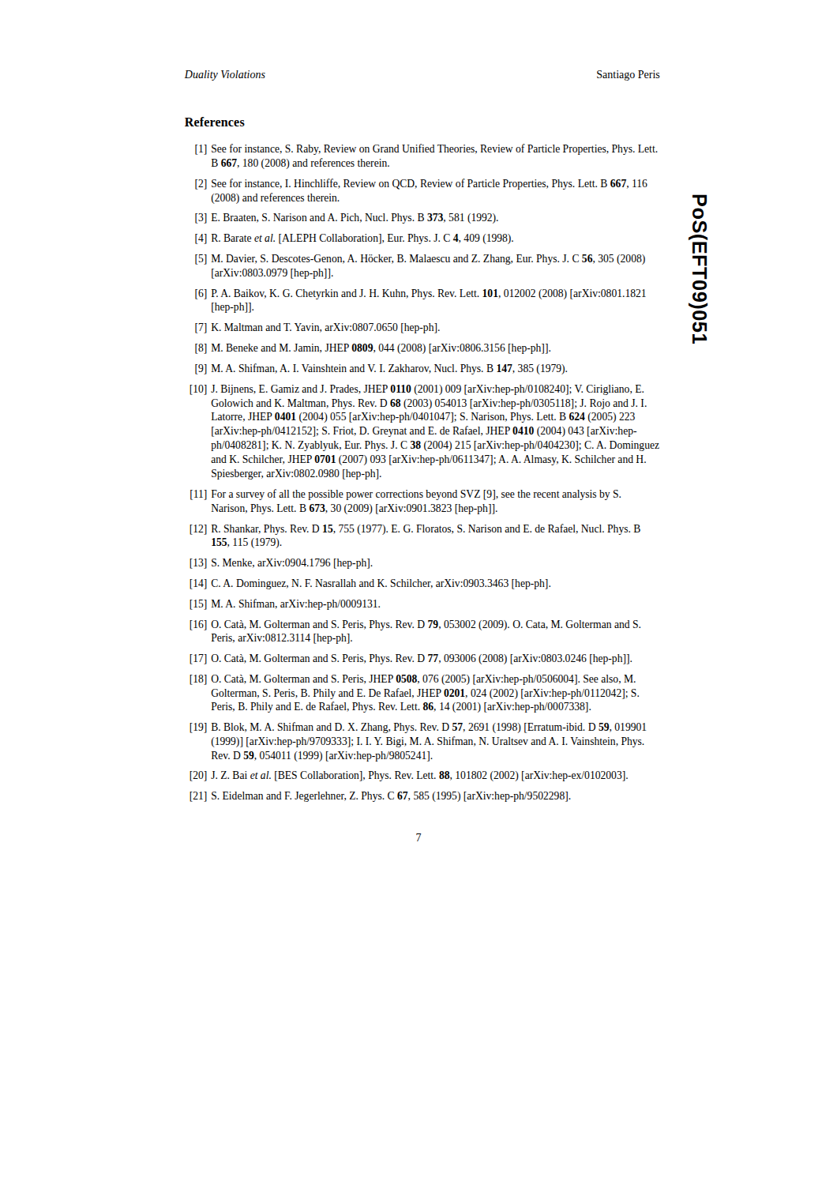Duality Violations
Santiago Peris
PoS(EFT09)051
References
See for instance, S. Raby, Review on Grand Unified Theories, Review of Particle Properties, Phys. Lett. B 667, 180 (2008) and references therein.
See for instance, I. Hinchliffe, Review on QCD, Review of Particle Properties, Phys. Lett. B 667, 116 (2008) and references therein.
E. Braaten, S. Narison and A. Pich, Nucl. Phys. B 373, 581 (1992).
R. Barate et al. [ALEPH Collaboration], Eur. Phys. J. C 4, 409 (1998).
M. Davier, S. Descotes-Genon, A. Höcker, B. Malaescu and Z. Zhang, Eur. Phys. J. C 56, 305 (2008) [arXiv:0803.0979 [hep-ph]].
P. A. Baikov, K. G. Chetyrkin and J. H. Kuhn, Phys. Rev. Lett. 101, 012002 (2008) [arXiv:0801.1821 [hep-ph]].
K. Maltman and T. Yavin, arXiv:0807.0650 [hep-ph].
M. Beneke and M. Jamin, JHEP 0809, 044 (2008) [arXiv:0806.3156 [hep-ph]].
M. A. Shifman, A. I. Vainshtein and V. I. Zakharov, Nucl. Phys. B 147, 385 (1979).
J. Bijnens, E. Gamiz and J. Prades, JHEP 0110 (2001) 009 [arXiv:hep-ph/0108240]; V. Cirigliano, E. Golowich and K. Maltman, Phys. Rev. D 68 (2003) 054013 [arXiv:hep-ph/0305118]; J. Rojo and J. I. Latorre, JHEP 0401 (2004) 055 [arXiv:hep-ph/0401047]; S. Narison, Phys. Lett. B 624 (2005) 223 [arXiv:hep-ph/0412152]; S. Friot, D. Greynat and E. de Rafael, JHEP 0410 (2004) 043 [arXiv:hep-ph/0408281]; K. N. Zyablyuk, Eur. Phys. J. C 38 (2004) 215 [arXiv:hep-ph/0404230]; C. A. Dominguez and K. Schilcher, JHEP 0701 (2007) 093 [arXiv:hep-ph/0611347]; A. A. Almasy, K. Schilcher and H. Spiesberger, arXiv:0802.0980 [hep-ph].
For a survey of all the possible power corrections beyond SVZ [9], see the recent analysis by S. Narison, Phys. Lett. B 673, 30 (2009) [arXiv:0901.3823 [hep-ph]].
R. Shankar, Phys. Rev. D 15, 755 (1977). E. G. Floratos, S. Narison and E. de Rafael, Nucl. Phys. B 155, 115 (1979).
S. Menke, arXiv:0904.1796 [hep-ph].
C. A. Dominguez, N. F. Nasrallah and K. Schilcher, arXiv:0903.3463 [hep-ph].
M. A. Shifman, arXiv:hep-ph/0009131.
O. Catà, M. Golterman and S. Peris, Phys. Rev. D 79, 053002 (2009). O. Cata, M. Golterman and S. Peris, arXiv:0812.3114 [hep-ph].
O. Catà, M. Golterman and S. Peris, Phys. Rev. D 77, 093006 (2008) [arXiv:0803.0246 [hep-ph]].
O. Catà, M. Golterman and S. Peris, JHEP 0508, 076 (2005) [arXiv:hep-ph/0506004]. See also, M. Golterman, S. Peris, B. Phily and E. De Rafael, JHEP 0201, 024 (2002) [arXiv:hep-ph/0112042]; S. Peris, B. Phily and E. de Rafael, Phys. Rev. Lett. 86, 14 (2001) [arXiv:hep-ph/0007338].
B. Blok, M. A. Shifman and D. X. Zhang, Phys. Rev. D 57, 2691 (1998) [Erratum-ibid. D 59, 019901 (1999)] [arXiv:hep-ph/9709333]; I. I. Y. Bigi, M. A. Shifman, N. Uraltsev and A. I. Vainshtein, Phys. Rev. D 59, 054011 (1999) [arXiv:hep-ph/9805241].
J. Z. Bai et al. [BES Collaboration], Phys. Rev. Lett. 88, 101802 (2002) [arXiv:hep-ex/0102003].
S. Eidelman and F. Jegerlehner, Z. Phys. C 67, 585 (1995) [arXiv:hep-ph/9502298].
7